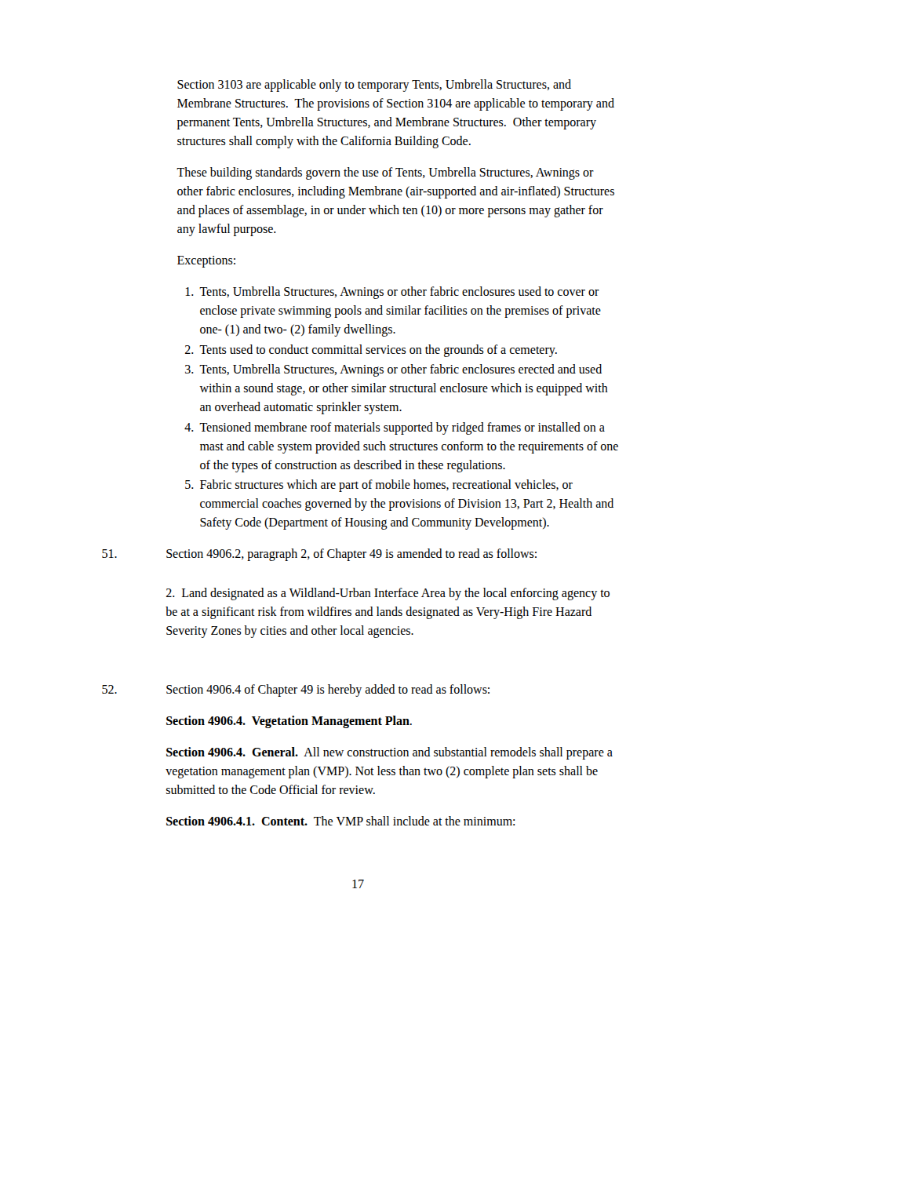Section 3103 are applicable only to temporary Tents, Umbrella Structures, and Membrane Structures. The provisions of Section 3104 are applicable to temporary and permanent Tents, Umbrella Structures, and Membrane Structures. Other temporary structures shall comply with the California Building Code.
These building standards govern the use of Tents, Umbrella Structures, Awnings or other fabric enclosures, including Membrane (air-supported and air-inflated) Structures and places of assemblage, in or under which ten (10) or more persons may gather for any lawful purpose.
Exceptions:
Tents, Umbrella Structures, Awnings or other fabric enclosures used to cover or enclose private swimming pools and similar facilities on the premises of private one- (1) and two- (2) family dwellings.
Tents used to conduct committal services on the grounds of a cemetery.
Tents, Umbrella Structures, Awnings or other fabric enclosures erected and used within a sound stage, or other similar structural enclosure which is equipped with an overhead automatic sprinkler system.
Tensioned membrane roof materials supported by ridged frames or installed on a mast and cable system provided such structures conform to the requirements of one of the types of construction as described in these regulations.
Fabric structures which are part of mobile homes, recreational vehicles, or commercial coaches governed by the provisions of Division 13, Part 2, Health and Safety Code (Department of Housing and Community Development).
51.
Section 4906.2, paragraph 2, of Chapter 49 is amended to read as follows:
2. Land designated as a Wildland-Urban Interface Area by the local enforcing agency to be at a significant risk from wildfires and lands designated as Very-High Fire Hazard Severity Zones by cities and other local agencies.
52.
Section 4906.4 of Chapter 49 is hereby added to read as follows:
Section 4906.4. Vegetation Management Plan.
Section 4906.4. General. All new construction and substantial remodels shall prepare a vegetation management plan (VMP). Not less than two (2) complete plan sets shall be submitted to the Code Official for review.
Section 4906.4.1. Content. The VMP shall include at the minimum:
17